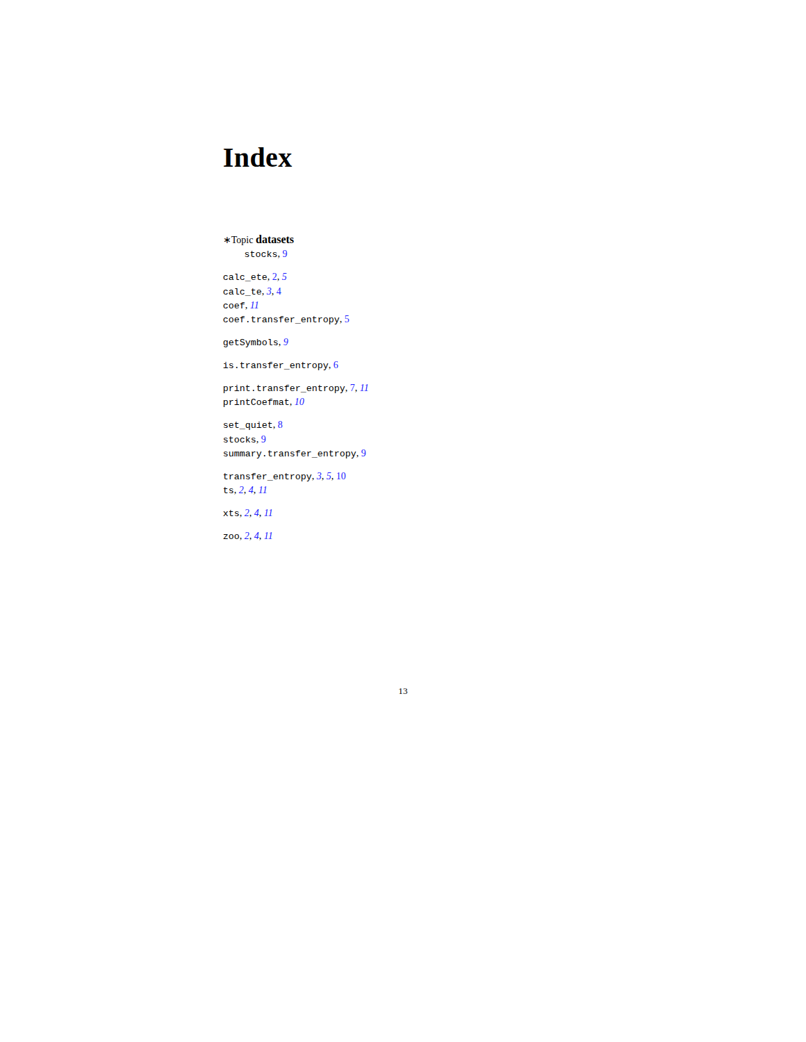Index
∗Topic datasets
stocks, 9
calc_ete, 2, 5
calc_te, 3, 4
coef, 11
coef.transfer_entropy, 5
getSymbols, 9
is.transfer_entropy, 6
print.transfer_entropy, 7, 11
printCoefmat, 10
set_quiet, 8
stocks, 9
summary.transfer_entropy, 9
transfer_entropy, 3, 5, 10
ts, 2, 4, 11
xts, 2, 4, 11
zoo, 2, 4, 11
13